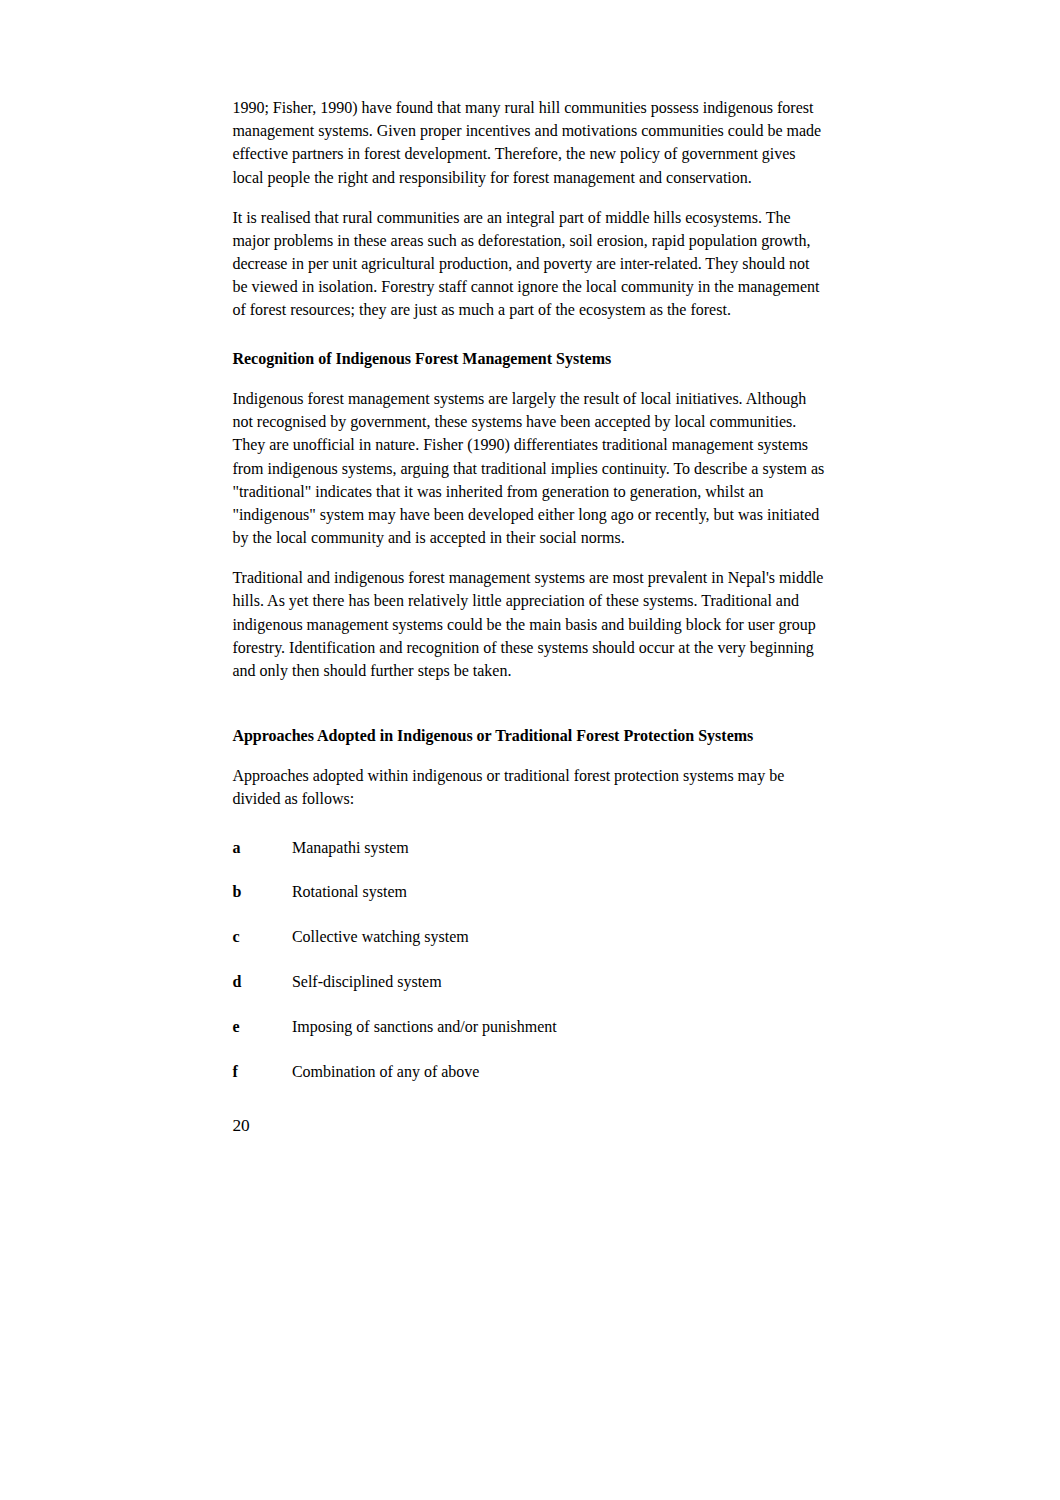1990; Fisher, 1990) have found that many rural hill communities possess indigenous forest management systems. Given proper incentives and motivations communities could be made effective partners in forest development. Therefore, the new policy of government gives local people the right and responsibility for forest management and conservation.
It is realised that rural communities are an integral part of middle hills ecosystems. The major problems in these areas such as deforestation, soil erosion, rapid population growth, decrease in per unit agricultural production, and poverty are inter-related. They should not be viewed in isolation. Forestry staff cannot ignore the local community in the management of forest resources; they are just as much a part of the ecosystem as the forest.
Recognition of Indigenous Forest Management Systems
Indigenous forest management systems are largely the result of local initiatives. Although not recognised by government, these systems have been accepted by local communities. They are unofficial in nature. Fisher (1990) differentiates traditional management systems from indigenous systems, arguing that traditional implies continuity. To describe a system as "traditional" indicates that it was inherited from generation to generation, whilst an "indigenous" system may have been developed either long ago or recently, but was initiated by the local community and is accepted in their social norms.
Traditional and indigenous forest management systems are most prevalent in Nepal's middle hills. As yet there has been relatively little appreciation of these systems. Traditional and indigenous management systems could be the main basis and building block for user group forestry. Identification and recognition of these systems should occur at the very beginning and only then should further steps be taken.
Approaches Adopted in Indigenous or Traditional Forest Protection Systems
Approaches adopted within indigenous or traditional forest protection systems may be divided as follows:
aManapathi system
bRotational system
cCollective watching system
dSelf-disciplined system
eImposing of sanctions and/or punishment
fCombination of any of above
20